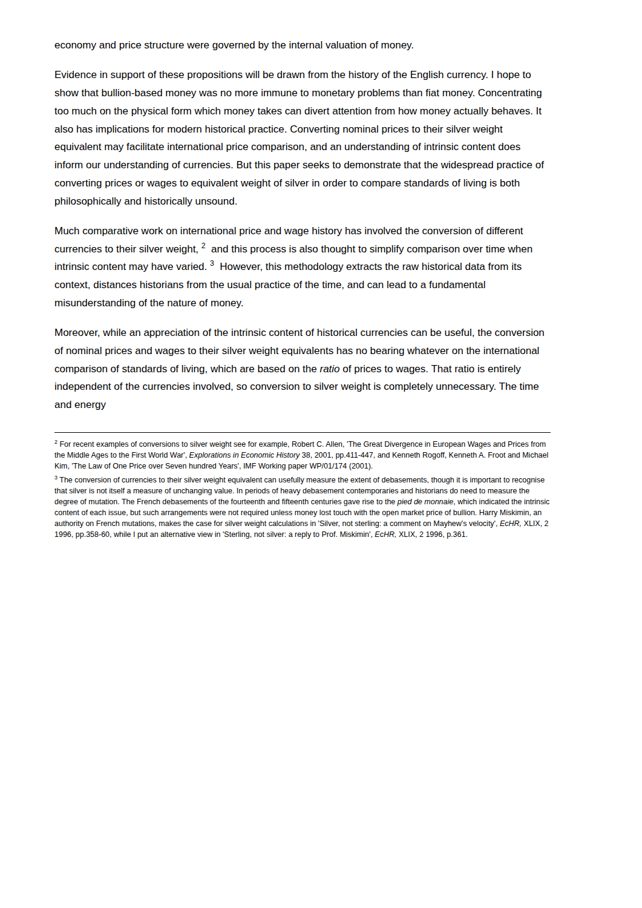economy and price structure were governed by the internal valuation of money.
Evidence in support of these propositions will be drawn from the history of the English currency. I hope to show that bullion-based money was no more immune to monetary problems than fiat money. Concentrating too much on the physical form which money takes can divert attention from how money actually behaves. It also has implications for modern historical practice. Converting nominal prices to their silver weight equivalent may facilitate international price comparison, and an understanding of intrinsic content does inform our understanding of currencies. But this paper seeks to demonstrate that the widespread practice of converting prices or wages to equivalent weight of silver in order to compare standards of living is both philosophically and historically unsound.
Much comparative work on international price and wage history has involved the conversion of different currencies to their silver weight, 2 and this process is also thought to simplify comparison over time when intrinsic content may have varied. 3 However, this methodology extracts the raw historical data from its context, distances historians from the usual practice of the time, and can lead to a fundamental misunderstanding of the nature of money.
Moreover, while an appreciation of the intrinsic content of historical currencies can be useful, the conversion of nominal prices and wages to their silver weight equivalents has no bearing whatever on the international comparison of standards of living, which are based on the ratio of prices to wages. That ratio is entirely independent of the currencies involved, so conversion to silver weight is completely unnecessary. The time and energy
2 For recent examples of conversions to silver weight see for example, Robert C. Allen, 'The Great Divergence in European Wages and Prices from the Middle Ages to the First World War', Explorations in Economic History 38, 2001, pp.411-447, and Kenneth Rogoff, Kenneth A. Froot and Michael Kim, 'The Law of One Price over Seven hundred Years', IMF Working paper WP/01/174 (2001).
3 The conversion of currencies to their silver weight equivalent can usefully measure the extent of debasements, though it is important to recognise that silver is not itself a measure of unchanging value. In periods of heavy debasement contemporaries and historians do need to measure the degree of mutation. The French debasements of the fourteenth and fifteenth centuries gave rise to the pied de monnaie, which indicated the intrinsic content of each issue, but such arrangements were not required unless money lost touch with the open market price of bullion. Harry Miskimin, an authority on French mutations, makes the case for silver weight calculations in 'Silver, not sterling: a comment on Mayhew's velocity', EcHR, XLIX, 2 1996, pp.358-60, while I put an alternative view in 'Sterling, not silver: a reply to Prof. Miskimin', EcHR, XLIX, 2 1996, p.361.